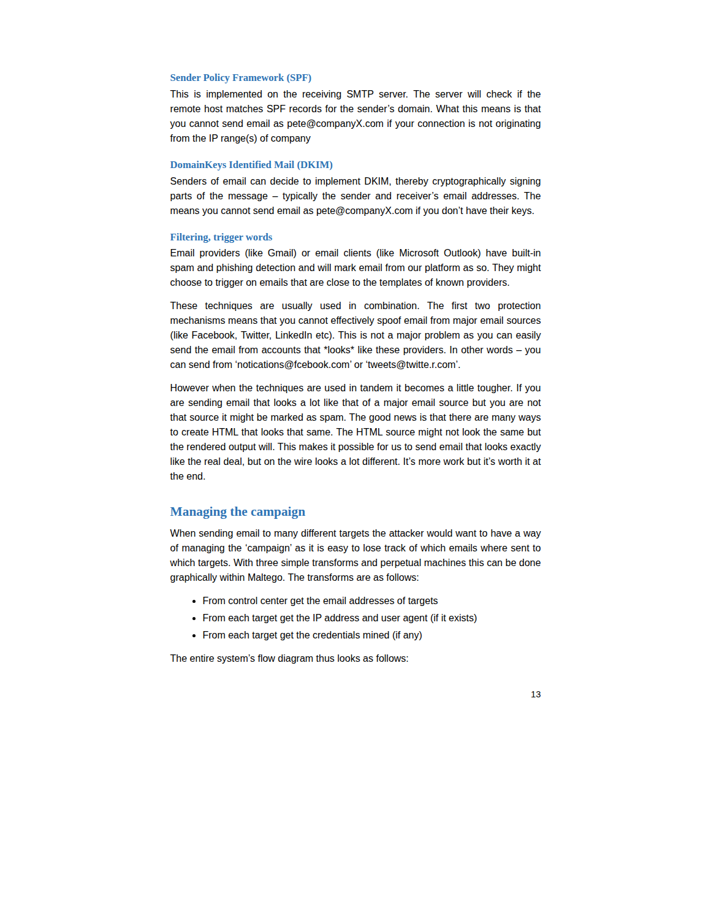Sender Policy Framework (SPF)
This is implemented on the receiving SMTP server. The server will check if the remote host matches SPF records for the sender’s domain. What this means is that you cannot send email as pete@companyX.com if your connection is not originating from the IP range(s) of company
DomainKeys Identified Mail (DKIM)
Senders of email can decide to implement DKIM, thereby cryptographically signing parts of the message – typically the sender and receiver’s email addresses. The means you cannot send email as pete@companyX.com if you don’t have their keys.
Filtering, trigger words
Email providers (like Gmail) or email clients (like Microsoft Outlook) have built-in spam and phishing detection and will mark email from our platform as so. They might choose to trigger on emails that are close to the templates of known providers.
These techniques are usually used in combination. The first two protection mechanisms means that you cannot effectively spoof email from major email sources (like Facebook, Twitter, LinkedIn etc). This is not a major problem as you can easily send the email from accounts that *looks* like these providers. In other words – you can send from ‘notications@fcebook.com’ or ‘tweets@twitte.r.com’.
However when the techniques are used in tandem it becomes a little tougher. If you are sending email that looks a lot like that of a major email source but you are not that source it might be marked as spam. The good news is that there are many ways to create HTML that looks that same. The HTML source might not look the same but the rendered output will. This makes it possible for us to send email that looks exactly like the real deal, but on the wire looks a lot different. It’s more work but it’s worth it at the end.
Managing the campaign
When sending email to many different targets the attacker would want to have a way of managing the ‘campaign’ as it is easy to lose track of which emails where sent to which targets. With three simple transforms and perpetual machines this can be done graphically within Maltego. The transforms are as follows:
From control center get the email addresses of targets
From each target get the IP address and user agent (if it exists)
From each target get the credentials mined (if any)
The entire system’s flow diagram thus looks as follows:
13